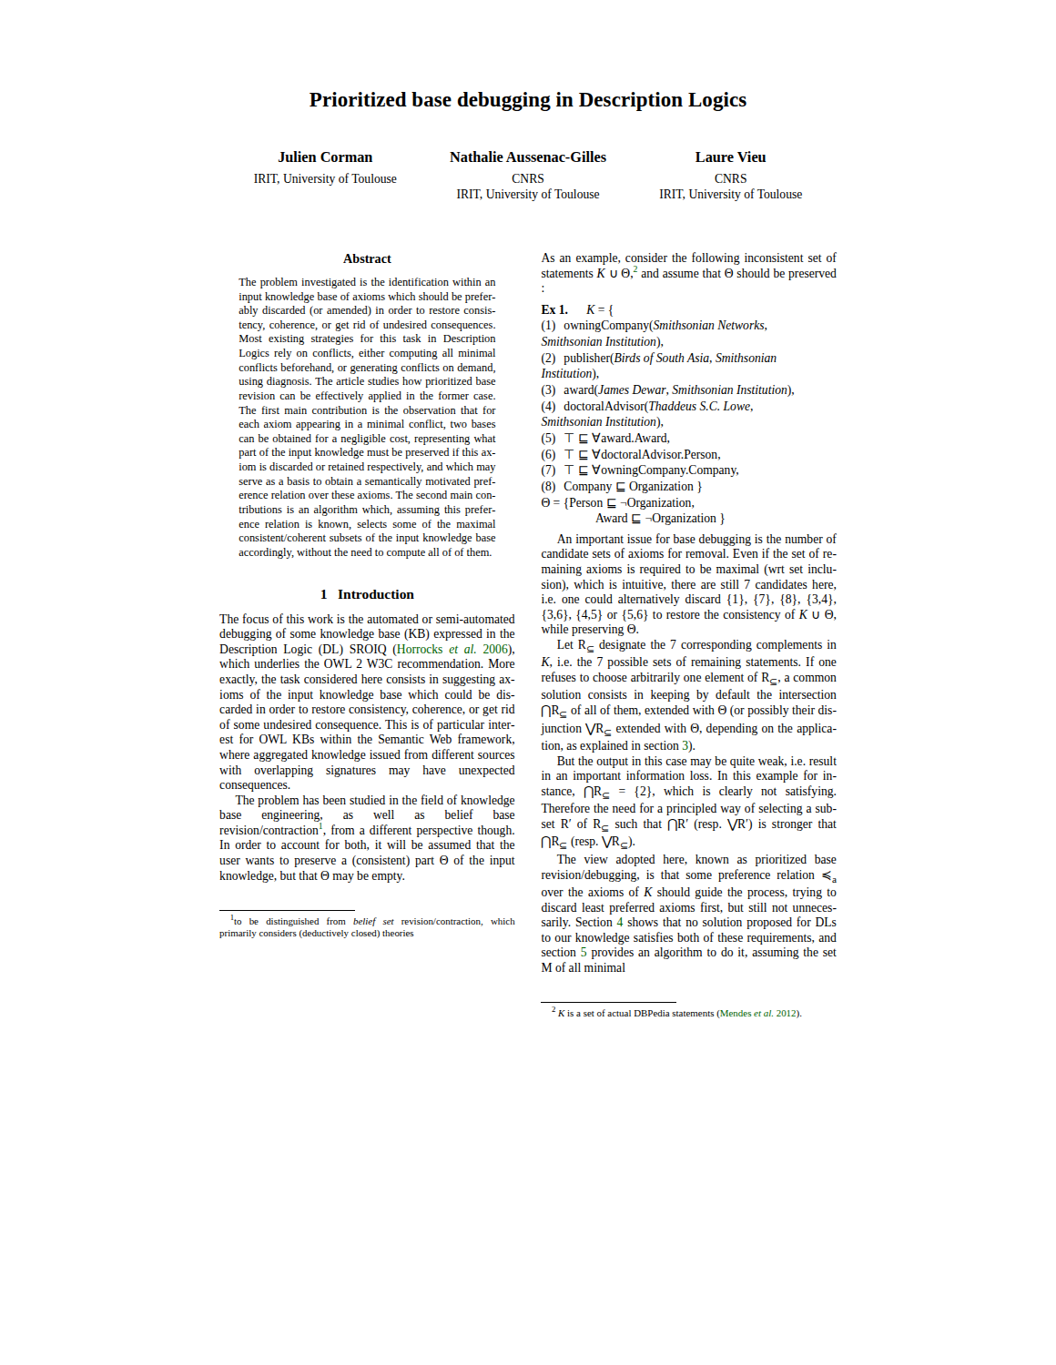Prioritized base debugging in Description Logics
Julien Corman
IRIT, University of Toulouse
Nathalie Aussenac-Gilles
CNRS
IRIT, University of Toulouse
Laure Vieu
CNRS
IRIT, University of Toulouse
Abstract
The problem investigated is the identification within an input knowledge base of axioms which should be preferably discarded (or amended) in order to restore consistency, coherence, or get rid of undesired consequences. Most existing strategies for this task in Description Logics rely on conflicts, either computing all minimal conflicts beforehand, or generating conflicts on demand, using diagnosis. The article studies how prioritized base revision can be effectively applied in the former case. The first main contribution is the observation that for each axiom appearing in a minimal conflict, two bases can be obtained for a negligible cost, representing what part of the input knowledge must be preserved if this axiom is discarded or retained respectively, and which may serve as a basis to obtain a semantically motivated preference relation over these axioms. The second main contributions is an algorithm which, assuming this preference relation is known, selects some of the maximal consistent/coherent subsets of the input knowledge base accordingly, without the need to compute all of of them.
1 Introduction
The focus of this work is the automated or semi-automated debugging of some knowledge base (KB) expressed in the Description Logic (DL) SROIQ (Horrocks et al. 2006), which underlies the OWL 2 W3C recommendation. More exactly, the task considered here consists in suggesting axioms of the input knowledge base which could be discarded in order to restore consistency, coherence, or get rid of some undesired consequence. This is of particular interest for OWL KBs within the Semantic Web framework, where aggregated knowledge issued from different sources with overlapping signatures may have unexpected consequences.
The problem has been studied in the field of knowledge base engineering, as well as belief base revision/contraction1, from a different perspective though. In order to account for both, it will be assumed that the user wants to preserve a (consistent) part Θ of the input knowledge, but that Θ may be empty.
1to be distinguished from belief set revision/contraction, which primarily considers (deductively closed) theories
As an example, consider the following inconsistent set of statements K ∪ Θ,2 and assume that Θ should be preserved :
Ex 1. K = {
(1) owningCompany(Smithsonian Networks,
Smithsonian Institution),
(2) publisher(Birds of South Asia, Smithsonian Institution),
(3) award(James Dewar, Smithsonian Institution),
(4) doctoralAdvisor(Thaddeus S.C. Lowe,
Smithsonian Institution),
(5)⊤ ⊑ ∀award.Award,
(6)⊤ ⊑ ∀doctoralAdvisor.Person,
(7)⊤ ⊑ ∀owningCompany.Company,
(8) Company ⊑ Organization }
Θ = {Person ⊑ ¬Organization,
Award ⊑ ¬Organization }
An important issue for base debugging is the number of candidate sets of axioms for removal. Even if the set of remaining axioms is required to be maximal (wrt set inclusion), which is intuitive, there are still 7 candidates here, i.e. one could alternatively discard {1}, {7}, {8}, {3,4}, {3,6}, {4,5} or {5,6} to restore the consistency of K ∪ Θ, while preserving Θ.
Let R⊆ designate the 7 corresponding complements in K, i.e. the 7 possible sets of remaining statements. If one refuses to choose arbitrarily one element of R⊆, a common solution consists in keeping by default the intersection ⋂R⊆ of all of them, extended with Θ (or possibly their disjunction ⋁R⊆ extended with Θ, depending on the application, as explained in section 3).
But the output in this case may be quite weak, i.e. result in an important information loss. In this example for instance, ⋂R⊆ = {2}, which is clearly not satisfying. Therefore the need for a principled way of selecting a subset R′ of R⊆ such that ⋂R′ (resp. ⋁R′) is stronger that ⋂R⊆ (resp. ⋁R⊆).
The view adopted here, known as prioritized base revision/debugging, is that some preference relation ≼a over the axioms of K should guide the process, trying to discard least preferred axioms first, but still not unnecessarily. Section 4 shows that no solution proposed for DLs to our knowledge satisfies both of these requirements, and section 5 provides an algorithm to do it, assuming the set M of all minimal
2 K is a set of actual DBPedia statements (Mendes et al. 2012).